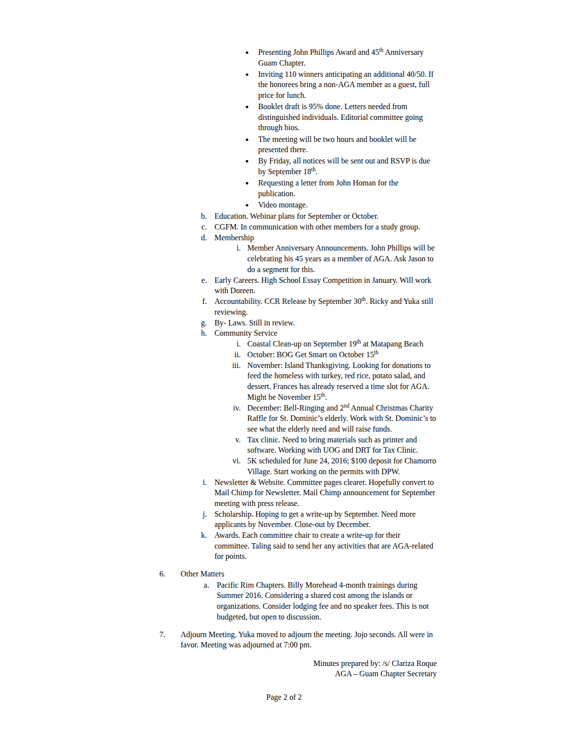Presenting John Phillips Award and 45th Anniversary Guam Chapter.
Inviting 110 winners anticipating an additional 40/50. If the honorees bring a non-AGA member as a guest, full price for lunch.
Booklet draft is 95% done. Letters needed from distinguished individuals. Editorial committee going through bios.
The meeting will be two hours and booklet will be presented there.
By Friday, all notices will be sent out and RSVP is due by September 18th.
Requesting a letter from John Homan for the publication.
Video montage.
Education. Webinar plans for September or October.
CGFM. In communication with other members for a study group.
Membership
Member Anniversary Announcements. John Phillips will be celebrating his 45 years as a member of AGA. Ask Jason to do a segment for this.
Early Careers. High School Essay Competition in January. Will work with Doreen.
Accountability. CCR Release by September 30th. Ricky and Yuka still reviewing.
By- Laws. Still in review.
Community Service
Coastal Clean-up on September 19th at Matapang Beach
October: BOG Get Smart on October 15th
November: Island Thanksgiving. Looking for donations to feed the homeless with turkey, red rice, potato salad, and dessert. Frances has already reserved a time slot for AGA. Might be November 15th.
December: Bell-Ringing and 2nd Annual Christmas Charity Raffle for St. Dominic’s elderly. Work with St. Dominic’s to see what the elderly need and will raise funds.
Tax clinic. Need to bring materials such as printer and software. Working with UOG and DRT for Tax Clinic.
5K scheduled for June 24, 2016; $100 deposit for Chamorro Village. Start working on the permits with DPW.
Newsletter & Website. Committee pages clearer. Hopefully convert to Mail Chimp for Newsletter. Mail Chimp announcement for September meeting with press release.
Scholarship. Hoping to get a write-up by September. Need more applicants by November. Close-out by December.
Awards. Each committee chair to create a write-up for their committee. Taling said to send her any activities that are AGA-related for points.
6. Other Matters
Pacific Rim Chapters. Billy Morehead 4-month trainings during Summer 2016. Considering a shared cost among the islands or organizations. Consider lodging fee and no speaker fees. This is not budgeted, but open to discussion.
7. Adjourn Meeting. Yuka moved to adjourn the meeting. Jojo seconds. All were in favor. Meeting was adjourned at 7:00 pm.
Minutes prepared by: /s/ Clariza Roque
AGA – Guam Chapter Secretary
Page 2 of 2